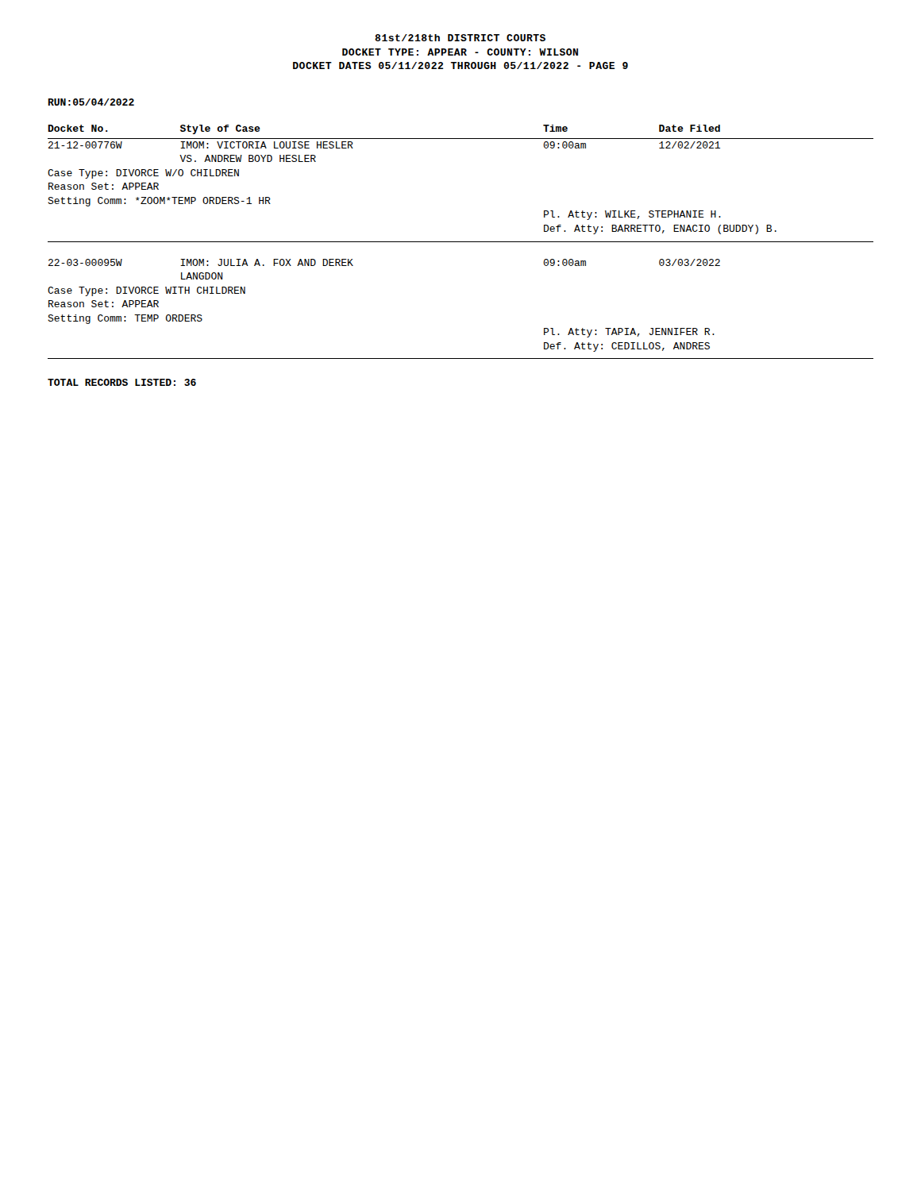81st/218th DISTRICT COURTS
DOCKET TYPE: APPEAR - COUNTY: WILSON
DOCKET DATES 05/11/2022 THROUGH 05/11/2022 - PAGE 9
RUN:05/04/2022
| Docket No. | Style of Case | Time | Date Filed |
| --- | --- | --- | --- |
| 21-12-00776W | IMOM: VICTORIA LOUISE HESLER VS. ANDREW BOYD HESLER | 09:00am | 12/02/2021 |
| Case Type: DIVORCE W/O CHILDREN |
| Reason Set: APPEAR |
| Setting Comm: *ZOOM*TEMP ORDERS-1 HR |
| | | Pl. Atty: WILKE, STEPHANIE H. |
| | | Def. Atty: BARRETTO, ENACIO (BUDDY) B. |
| 22-03-00095W | IMOM: JULIA A. FOX AND DEREK LANGDON | 09:00am | 03/03/2022 |
| Case Type: DIVORCE WITH CHILDREN |
| Reason Set: APPEAR |
| Setting Comm: TEMP ORDERS |
| | | Pl. Atty: TAPIA, JENNIFER R. |
| | | Def. Atty: CEDILLOS, ANDRES |
TOTAL RECORDS LISTED: 36